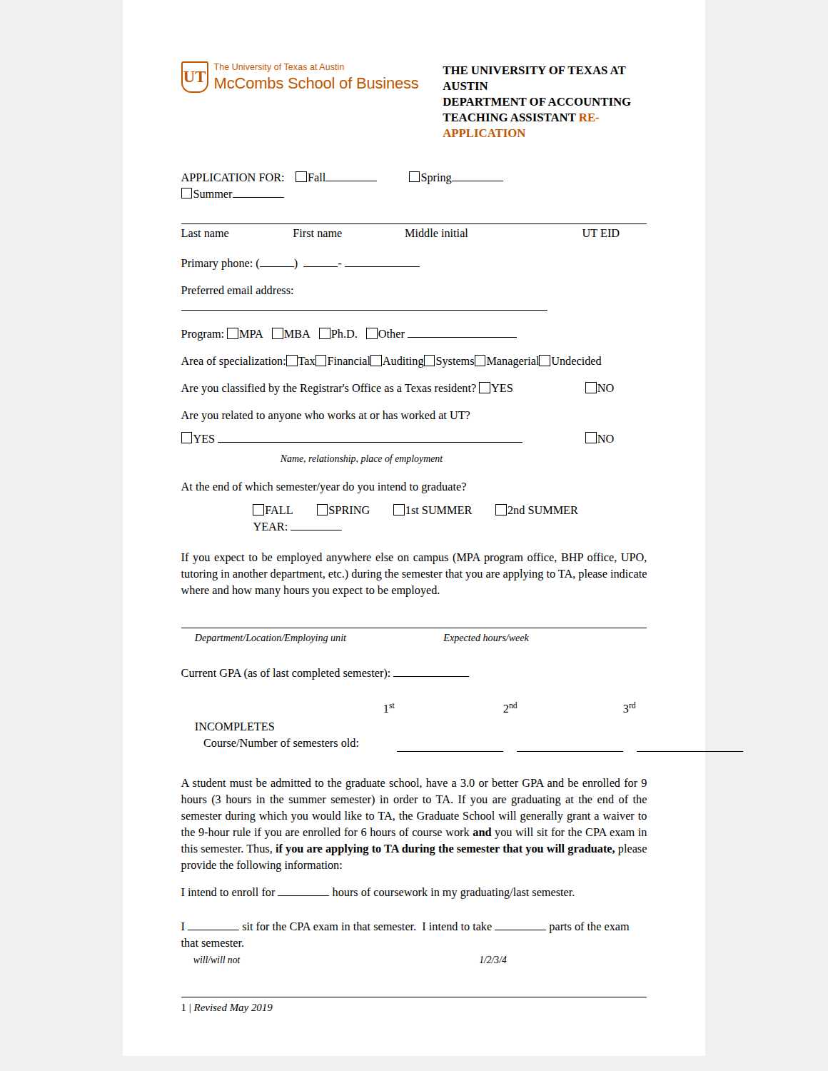UT
The University of Texas at Austin
McCombs School of Business
THE UNIVERSITY OF TEXAS AT AUSTIN
DEPARTMENT OF ACCOUNTING
TEACHING ASSISTANT RE-APPLICATION
APPLICATION FOR: Fall Spring Summer
Last name
First name
Middle initial
UT EID
Primary phone: ( ) -
Preferred email address:
Program: MPA MBA Ph.D. Other
Area of specialization: Tax Financial Auditing Systems Managerial Undecided
Are you classified by the Registrar's Office as a Texas resident?
YES
NO
Are you related to anyone who works at or has worked at UT?
YES
NO
Name, relationship, place of employment
At the end of which semester/year do you intend to graduate?
FALL SPRING 1st SUMMER 2nd SUMMER YEAR:
If you expect to be employed anywhere else on campus (MPA program office, BHP office, UPO, tutoring in another department, etc.) during the semester that you are applying to TA, please indicate where and how many hours you expect to be employed.
Department/Location/Employing unit
Expected hours/week
Current GPA (as of last completed semester):
1st
2nd
3rd
INCOMPLETES
Course/Number of semesters old:
A student must be admitted to the graduate school, have a 3.0 or better GPA and be enrolled for 9 hours (3 hours in the summer semester) in order to TA. If you are graduating at the end of the semester during which you would like to TA, the Graduate School will generally grant a waiver to the 9-hour rule if you are enrolled for 6 hours of course work and you will sit for the CPA exam in this semester. Thus, if you are applying to TA during the semester that you will graduate, please provide the following information:
I intend to enroll for hours of coursework in my graduating/last semester.
I sit for the CPA exam in that semester. I intend to take parts of the exam that semester.
will/will not 1/2/3/4
1 | Revised May 2019